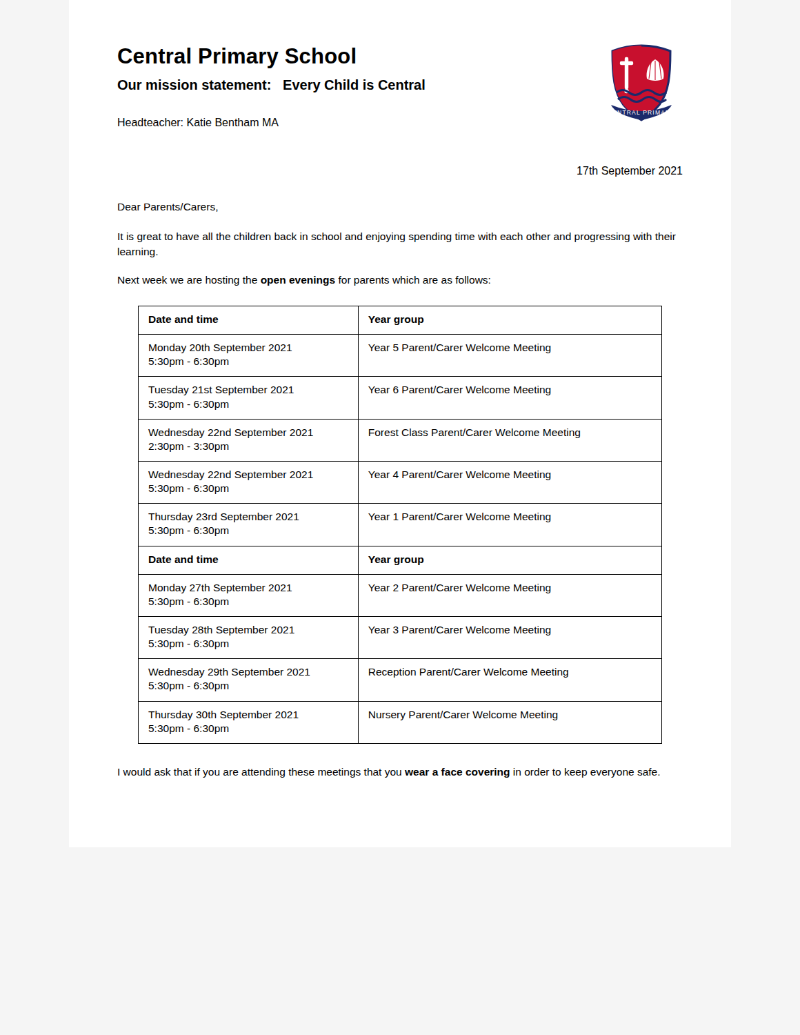Central Primary School
Our mission statement: Every Child is Central
Headteacher: Katie Bentham MA
CENTRAL PRIMARY
17th September 2021
Dear Parents/Carers,
It is great to have all the children back in school and enjoying spending time with each other and progressing with their learning.
Next week we are hosting the open evenings for parents which are as follows:
| Date and time | Year group |
| --- | --- |
| Monday 20th September 2021 5:30pm - 6:30pm | Year 5 Parent/Carer Welcome Meeting |
| Tuesday 21st September 2021 5:30pm - 6:30pm | Year 6 Parent/Carer Welcome Meeting |
| Wednesday 22nd September 2021 2:30pm - 3:30pm | Forest Class Parent/Carer Welcome Meeting |
| Wednesday 22nd September 2021 5:30pm - 6:30pm | Year 4 Parent/Carer Welcome Meeting |
| Thursday 23rd September 2021 5:30pm - 6:30pm | Year 1 Parent/Carer Welcome Meeting |
| Date and time | Year group |
| Monday 27th September 2021 5:30pm - 6:30pm | Year 2 Parent/Carer Welcome Meeting |
| Tuesday 28th September 2021 5:30pm - 6:30pm | Year 3 Parent/Carer Welcome Meeting |
| Wednesday 29th September 2021 5:30pm - 6:30pm | Reception Parent/Carer Welcome Meeting |
| Thursday 30th September 2021 5:30pm - 6:30pm | Nursery Parent/Carer Welcome Meeting |
I would ask that if you are attending these meetings that you wear a face covering in order to keep everyone safe.